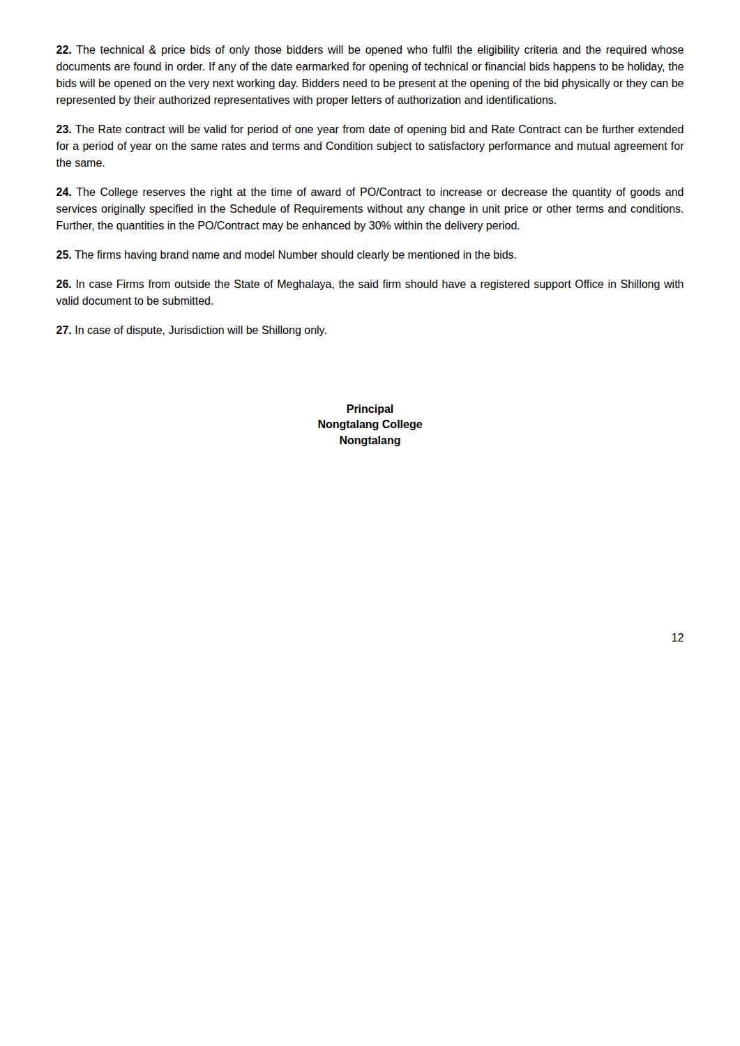22. The technical & price bids of only those bidders will be opened who fulfil the eligibility criteria and the required whose documents are found in order. If any of the date earmarked for opening of technical or financial bids happens to be holiday, the bids will be opened on the very next working day. Bidders need to be present at the opening of the bid physically or they can be represented by their authorized representatives with proper letters of authorization and identifications.
23. The Rate contract will be valid for period of one year from date of opening bid and Rate Contract can be further extended for a period of year on the same rates and terms and Condition subject to satisfactory performance and mutual agreement for the same.
24. The College reserves the right at the time of award of PO/Contract to increase or decrease the quantity of goods and services originally specified in the Schedule of Requirements without any change in unit price or other terms and conditions. Further, the quantities in the PO/Contract may be enhanced by 30% within the delivery period.
25. The firms having brand name and model Number should clearly be mentioned in the bids.
26. In case Firms from outside the State of Meghalaya, the said firm should have a registered support Office in Shillong with valid document to be submitted.
27. In case of dispute, Jurisdiction will be Shillong only.
Principal Nongtalang College Nongtalang
12